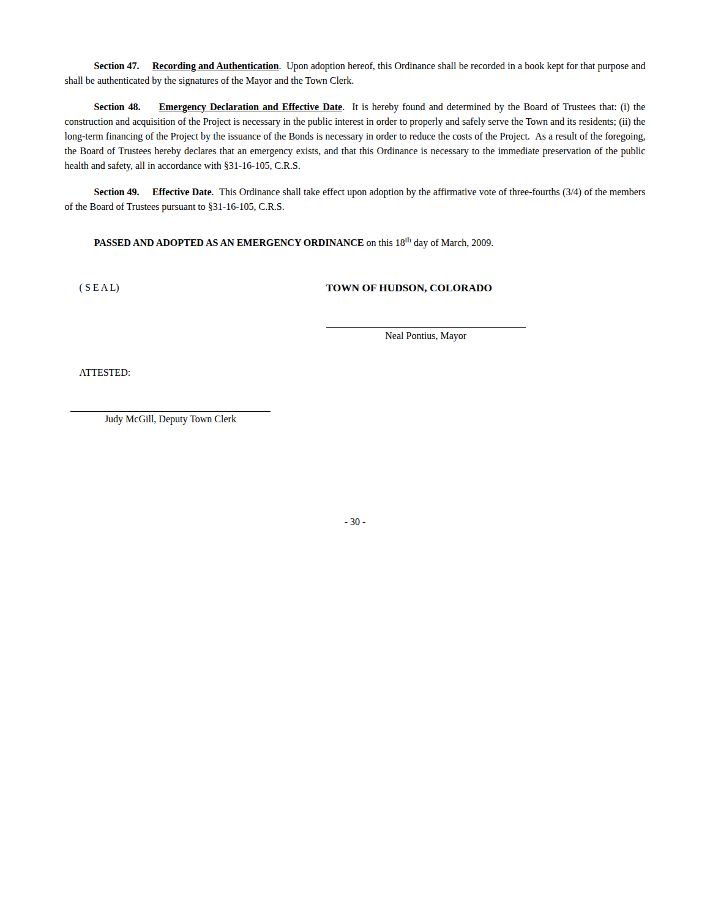Section 47. Recording and Authentication. Upon adoption hereof, this Ordinance shall be recorded in a book kept for that purpose and shall be authenticated by the signatures of the Mayor and the Town Clerk.
Section 48. Emergency Declaration and Effective Date. It is hereby found and determined by the Board of Trustees that: (i) the construction and acquisition of the Project is necessary in the public interest in order to properly and safely serve the Town and its residents; (ii) the long-term financing of the Project by the issuance of the Bonds is necessary in order to reduce the costs of the Project. As a result of the foregoing, the Board of Trustees hereby declares that an emergency exists, and that this Ordinance is necessary to the immediate preservation of the public health and safety, all in accordance with §31-16-105, C.R.S.
Section 49. Effective Date. This Ordinance shall take effect upon adoption by the affirmative vote of three-fourths (3/4) of the members of the Board of Trustees pursuant to §31-16-105, C.R.S.
PASSED AND ADOPTED AS AN EMERGENCY ORDINANCE on this 18th day of March, 2009.
| ( S E A L) | TOWN OF HUDSON, COLORADO Neal Pontius, Mayor |
ATTESTED:
Judy McGill, Deputy Town Clerk
- 30 -